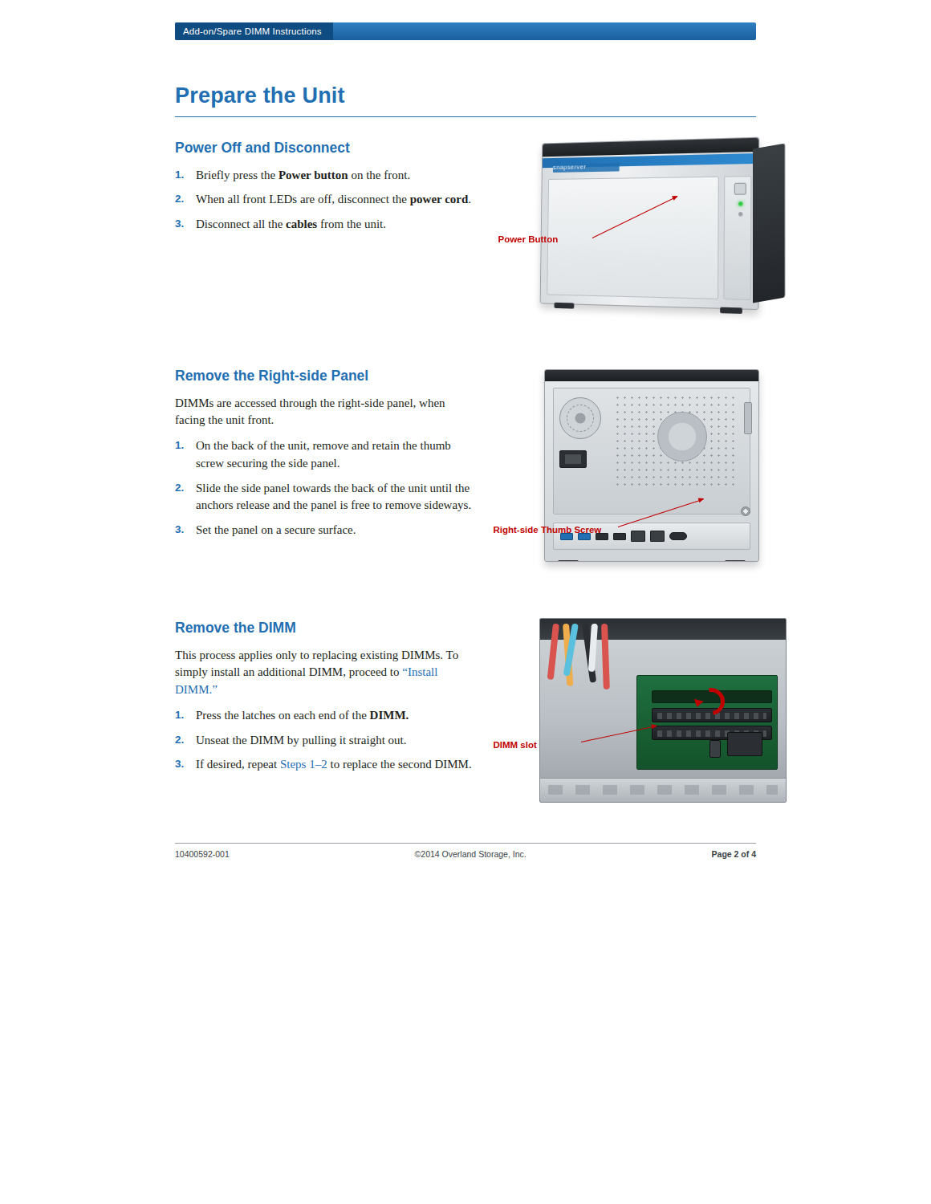Add-on/Spare DIMM Instructions
Prepare the Unit
Power Off and Disconnect
Briefly press the Power button on the front.
When all front LEDs are off, disconnect the power cord.
Disconnect all the cables from the unit.
Power Button
Remove the Right-side Panel
DIMMs are accessed through the right-side panel, when facing the unit front.
On the back of the unit, remove and retain the thumb screw securing the side panel.
Slide the side panel towards the back of the unit until the anchors release and the panel is free to remove sideways.
Set the panel on a secure surface.
Right-side Thumb Screw
Remove the DIMM
This process applies only to replacing existing DIMMs. To simply install an additional DIMM, proceed to “Install DIMM.”
Press the latches on each end of the DIMM.
Unseat the DIMM by pulling it straight out.
If desired, repeat Steps 1–2 to replace the second DIMM.
DIMM slot
10400592-001
©2014 Overland Storage, Inc.
Page 2 of 4